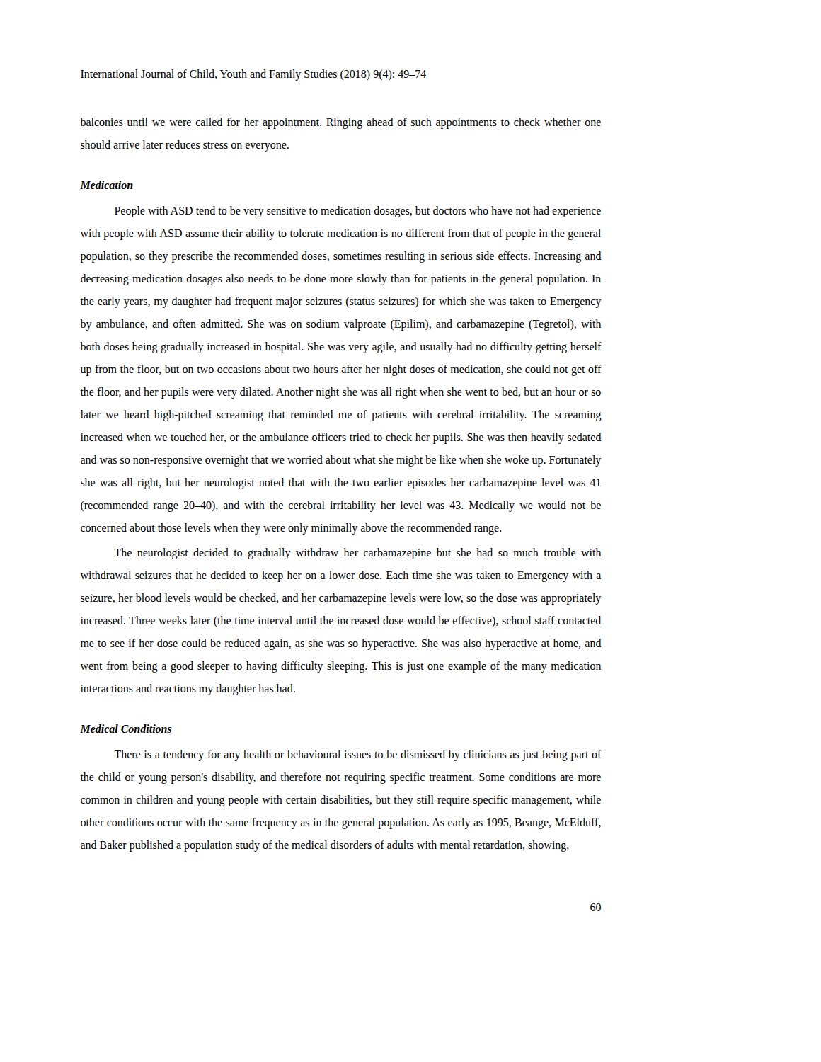International Journal of Child, Youth and Family Studies (2018) 9(4): 49–74
balconies until we were called for her appointment. Ringing ahead of such appointments to check whether one should arrive later reduces stress on everyone.
Medication
People with ASD tend to be very sensitive to medication dosages, but doctors who have not had experience with people with ASD assume their ability to tolerate medication is no different from that of people in the general population, so they prescribe the recommended doses, sometimes resulting in serious side effects. Increasing and decreasing medication dosages also needs to be done more slowly than for patients in the general population. In the early years, my daughter had frequent major seizures (status seizures) for which she was taken to Emergency by ambulance, and often admitted. She was on sodium valproate (Epilim), and carbamazepine (Tegretol), with both doses being gradually increased in hospital. She was very agile, and usually had no difficulty getting herself up from the floor, but on two occasions about two hours after her night doses of medication, she could not get off the floor, and her pupils were very dilated. Another night she was all right when she went to bed, but an hour or so later we heard high-pitched screaming that reminded me of patients with cerebral irritability. The screaming increased when we touched her, or the ambulance officers tried to check her pupils. She was then heavily sedated and was so non-responsive overnight that we worried about what she might be like when she woke up. Fortunately she was all right, but her neurologist noted that with the two earlier episodes her carbamazepine level was 41 (recommended range 20–40), and with the cerebral irritability her level was 43. Medically we would not be concerned about those levels when they were only minimally above the recommended range.
The neurologist decided to gradually withdraw her carbamazepine but she had so much trouble with withdrawal seizures that he decided to keep her on a lower dose. Each time she was taken to Emergency with a seizure, her blood levels would be checked, and her carbamazepine levels were low, so the dose was appropriately increased. Three weeks later (the time interval until the increased dose would be effective), school staff contacted me to see if her dose could be reduced again, as she was so hyperactive. She was also hyperactive at home, and went from being a good sleeper to having difficulty sleeping. This is just one example of the many medication interactions and reactions my daughter has had.
Medical Conditions
There is a tendency for any health or behavioural issues to be dismissed by clinicians as just being part of the child or young person's disability, and therefore not requiring specific treatment. Some conditions are more common in children and young people with certain disabilities, but they still require specific management, while other conditions occur with the same frequency as in the general population. As early as 1995, Beange, McElduff, and Baker published a population study of the medical disorders of adults with mental retardation, showing,
60